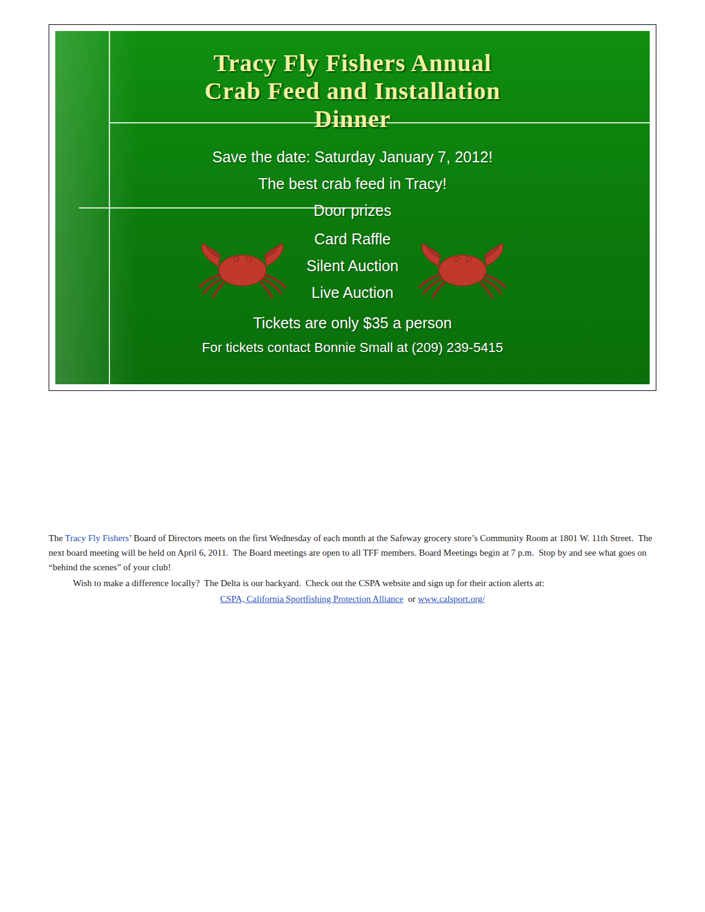Tracy Fly Fishers Annual
Crab Feed and Installation
Dinner
Save the date: Saturday January 7, 2012!
The best crab feed in Tracy!
Door prizes
Card Raffle
Silent Auction
Live Auction
Tickets are only $35 a person
For tickets contact Bonnie Small at (209) 239-5415
The Tracy Fly Fishers’ Board of Directors meets on the first Wednesday of each month at the Safeway grocery store’s Community Room at 1801 W. 11th Street. The next board meeting will be held on April 6, 2011. The Board meetings are open to all TFF members. Board Meetings begin at 7 p.m. Stop by and see what goes on “behind the scenes” of your club!
Wish to make a difference locally? The Delta is our backyard. Check out the CSPA website and sign up for their action alerts at:
CSPA, California Sportfishing Protection Alliance or www.calsport.org/